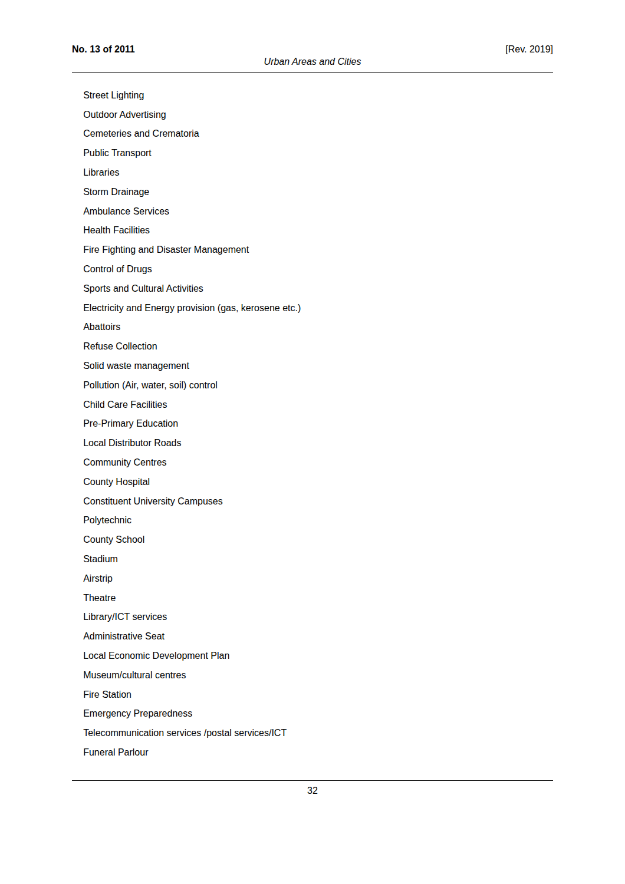No. 13 of 2011 [Rev. 2019]
Urban Areas and Cities
Street Lighting
Outdoor Advertising
Cemeteries and Crematoria
Public Transport
Libraries
Storm Drainage
Ambulance Services
Health Facilities
Fire Fighting and Disaster Management
Control of Drugs
Sports and Cultural Activities
Electricity and Energy provision (gas, kerosene etc.)
Abattoirs
Refuse Collection
Solid waste management
Pollution (Air, water, soil) control
Child Care Facilities
Pre-Primary Education
Local Distributor Roads
Community Centres
County Hospital
Constituent University Campuses
Polytechnic
County School
Stadium
Airstrip
Theatre
Library/ICT services
Administrative Seat
Local Economic Development Plan
Museum/cultural centres
Fire Station
Emergency Preparedness
Telecommunication services /postal services/ICT
Funeral Parlour
32